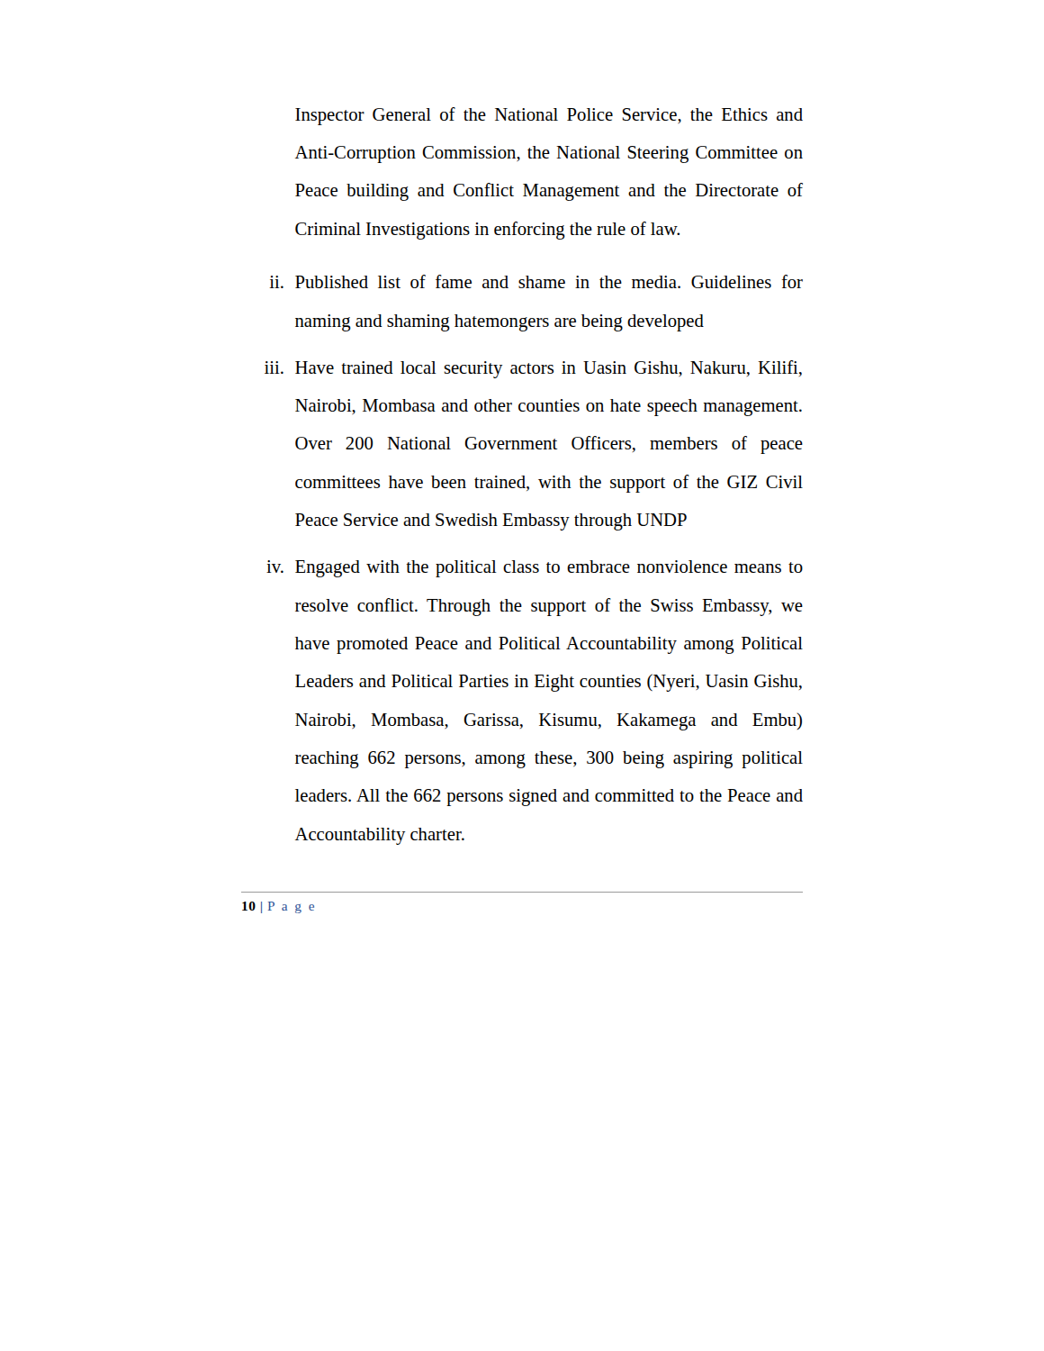Inspector General of the National Police Service, the Ethics and Anti-Corruption Commission, the National Steering Committee on Peace building and Conflict Management and the Directorate of Criminal Investigations in enforcing the rule of law.
ii. Published list of fame and shame in the media. Guidelines for naming and shaming hatemongers are being developed
iii. Have trained local security actors in Uasin Gishu, Nakuru, Kilifi, Nairobi, Mombasa and other counties on hate speech management. Over 200 National Government Officers, members of peace committees have been trained, with the support of the GIZ Civil Peace Service and Swedish Embassy through UNDP
iv. Engaged with the political class to embrace nonviolence means to resolve conflict. Through the support of the Swiss Embassy, we have promoted Peace and Political Accountability among Political Leaders and Political Parties in Eight counties (Nyeri, Uasin Gishu, Nairobi, Mombasa, Garissa, Kisumu, Kakamega and Embu) reaching 662 persons, among these, 300 being aspiring political leaders. All the 662 persons signed and committed to the Peace and Accountability charter.
10 | P a g e